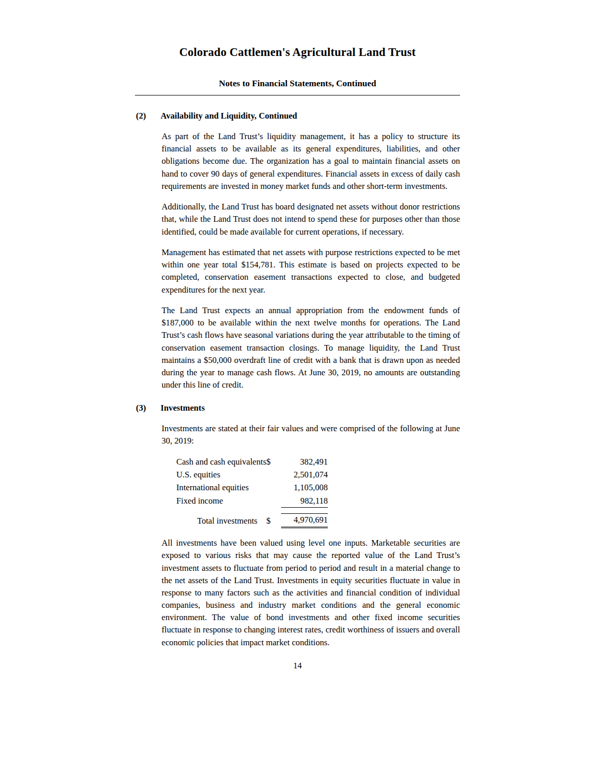Colorado Cattlemen's Agricultural Land Trust
Notes to Financial Statements, Continued
(2) Availability and Liquidity, Continued
As part of the Land Trust’s liquidity management, it has a policy to structure its financial assets to be available as its general expenditures, liabilities, and other obligations become due. The organization has a goal to maintain financial assets on hand to cover 90 days of general expenditures. Financial assets in excess of daily cash requirements are invested in money market funds and other short-term investments.
Additionally, the Land Trust has board designated net assets without donor restrictions that, while the Land Trust does not intend to spend these for purposes other than those identified, could be made available for current operations, if necessary.
Management has estimated that net assets with purpose restrictions expected to be met within one year total $154,781. This estimate is based on projects expected to be completed, conservation easement transactions expected to close, and budgeted expenditures for the next year.
The Land Trust expects an annual appropriation from the endowment funds of $187,000 to be available within the next twelve months for operations. The Land Trust’s cash flows have seasonal variations during the year attributable to the timing of conservation easement transaction closings. To manage liquidity, the Land Trust maintains a $50,000 overdraft line of credit with a bank that is drawn upon as needed during the year to manage cash flows. At June 30, 2019, no amounts are outstanding under this line of credit.
(3) Investments
Investments are stated at their fair values and were comprised of the following at June 30, 2019:
| Cash and cash equivalents | $ | 382,491 |
| U.S. equities | | 2,501,074 |
| International equities | | 1,105,008 |
| Fixed income | | 982,118 |
| Total investments | $ | 4,970,691 |
All investments have been valued using level one inputs. Marketable securities are exposed to various risks that may cause the reported value of the Land Trust’s investment assets to fluctuate from period to period and result in a material change to the net assets of the Land Trust. Investments in equity securities fluctuate in value in response to many factors such as the activities and financial condition of individual companies, business and industry market conditions and the general economic environment. The value of bond investments and other fixed income securities fluctuate in response to changing interest rates, credit worthiness of issuers and overall economic policies that impact market conditions.
14